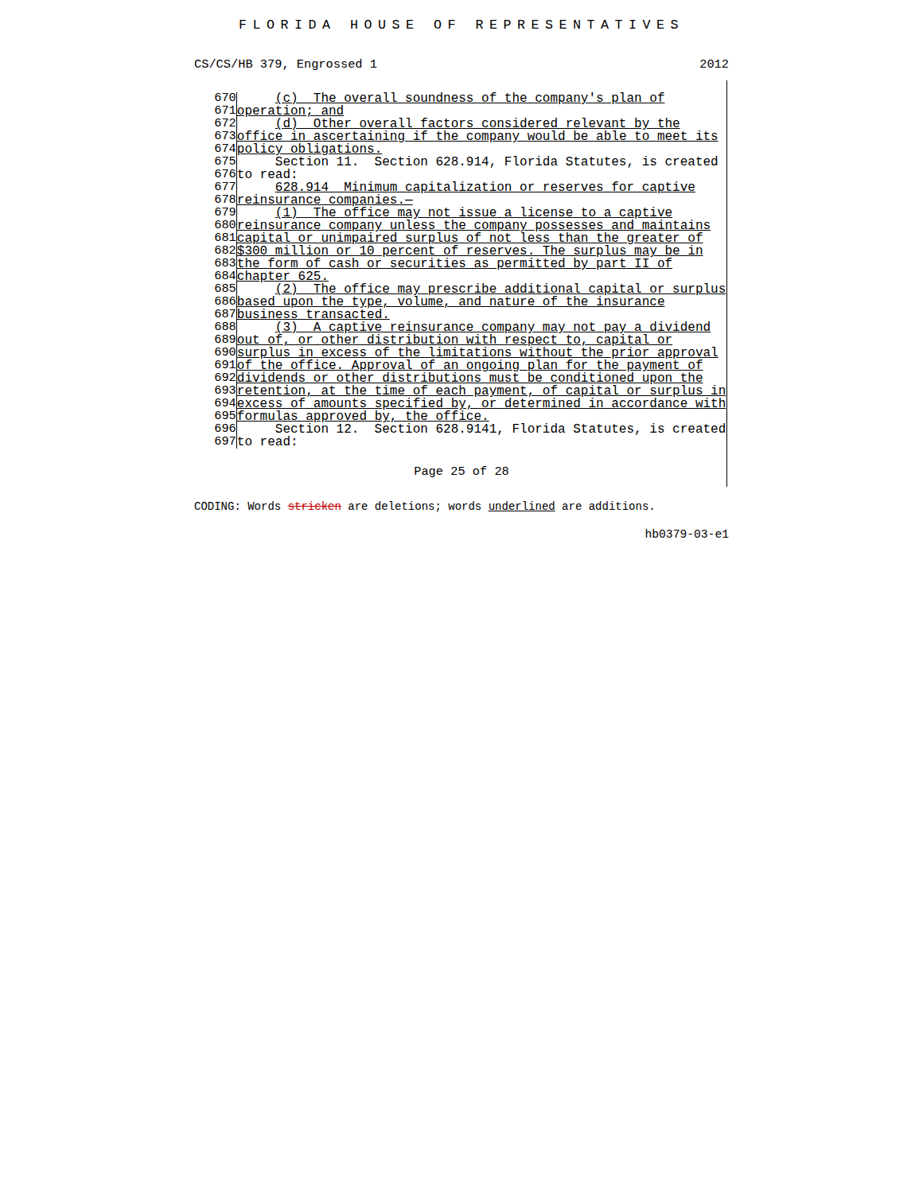FLORIDA HOUSE OF REPRESENTATIVES
CS/CS/HB 379, Engrossed 1 2012
| 670 | (c) The overall soundness of the company's plan of |
| 671 | operation; and |
| 672 | (d) Other overall factors considered relevant by the |
| 673 | office in ascertaining if the company would be able to meet its |
| 674 | policy obligations. |
| 675 | Section 11. Section 628.914, Florida Statutes, is created |
| 676 | to read: |
| 677 | 628.914 Minimum capitalization or reserves for captive |
| 678 | reinsurance companies.— |
| 679 | (1) The office may not issue a license to a captive |
| 680 | reinsurance company unless the company possesses and maintains |
| 681 | capital or unimpaired surplus of not less than the greater of |
| 682 | $300 million or 10 percent of reserves. The surplus may be in |
| 683 | the form of cash or securities as permitted by part II of |
| 684 | chapter 625. |
| 685 | (2) The office may prescribe additional capital or surplus |
| 686 | based upon the type, volume, and nature of the insurance |
| 687 | business transacted. |
| 688 | (3) A captive reinsurance company may not pay a dividend |
| 689 | out of, or other distribution with respect to, capital or |
| 690 | surplus in excess of the limitations without the prior approval |
| 691 | of the office. Approval of an ongoing plan for the payment of |
| 692 | dividends or other distributions must be conditioned upon the |
| 693 | retention, at the time of each payment, of capital or surplus in |
| 694 | excess of amounts specified by, or determined in accordance with |
| 695 | formulas approved by, the office. |
| 696 | Section 12. Section 628.9141, Florida Statutes, is created |
| 697 | to read: |
Page 25 of 28
CODING: Words stricken are deletions; words underlined are additions.
hb0379-03-e1